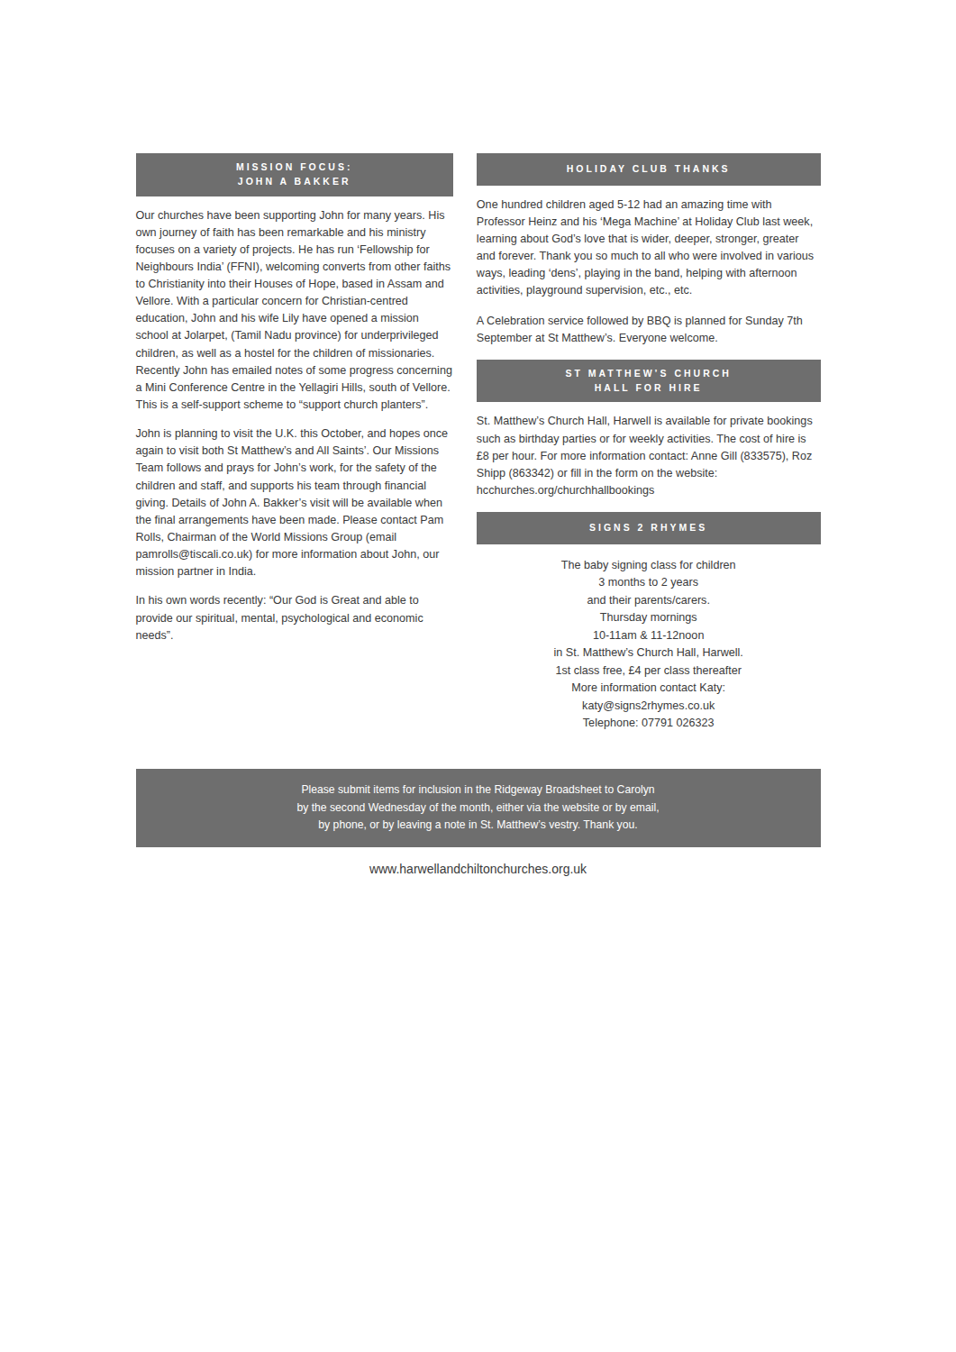Mission Focus:
John A Bakker
Our churches have been supporting John for many years. His own journey of faith has been remarkable and his ministry focuses on a variety of projects. He has run ‘Fellowship for Neighbours India’ (FFNI), welcoming converts from other faiths to Christianity into their Houses of Hope, based in Assam and Vellore. With a particular concern for Christian-centred education, John and his wife Lily have opened a mission school at Jolarpet, (Tamil Nadu province) for underprivileged children, as well as a hostel for the children of missionaries. Recently John has emailed notes of some progress concerning a Mini Conference Centre in the Yellagiri Hills, south of Vellore. This is a self-support scheme to “support church planters”.
John is planning to visit the U.K. this October, and hopes once again to visit both St Matthew’s and All Saints’. Our Missions Team follows and prays for John’s work, for the safety of the children and staff, and supports his team through financial giving. Details of John A. Bakker’s visit will be available when the final arrangements have been made. Please contact Pam Rolls, Chairman of the World Missions Group (email pamrolls@tiscali.co.uk) for more information about John, our mission partner in India.
In his own words recently: “Our God is Great and able to provide our spiritual, mental, psychological and economic needs”.
Holiday Club Thanks
One hundred children aged 5-12 had an amazing time with Professor Heinz and his ‘Mega Machine’ at Holiday Club last week, learning about God’s love that is wider, deeper, stronger, greater and forever. Thank you so much to all who were involved in various ways, leading ‘dens’, playing in the band, helping with afternoon activities, playground supervision, etc., etc.
A Celebration service followed by BBQ is planned for Sunday 7th September at St Matthew’s. Everyone welcome.
St Matthew’s Church
Hall for Hire
St. Matthew’s Church Hall, Harwell is available for private bookings such as birthday parties or for weekly activities. The cost of hire is £8 per hour. For more information contact: Anne Gill (833575), Roz Shipp (863342) or fill in the form on the website:
hcchurches.org/churchhallbookings
Signs 2 Rhymes
The baby signing class for children
3 months to 2 years
and their parents/carers.
Thursday mornings
10-11am & 11-12noon
in St. Matthew’s Church Hall, Harwell.
1st class free, £4 per class thereafter
More information contact Katy:
katy@signs2rhymes.co.uk
Telephone: 07791 026323
Please submit items for inclusion in the Ridgeway Broadsheet to Carolyn
by the second Wednesday of the month, either via the website or by email,
by phone, or by leaving a note in St. Matthew’s vestry. Thank you.
www.harwellandchiltonchurches.org.uk